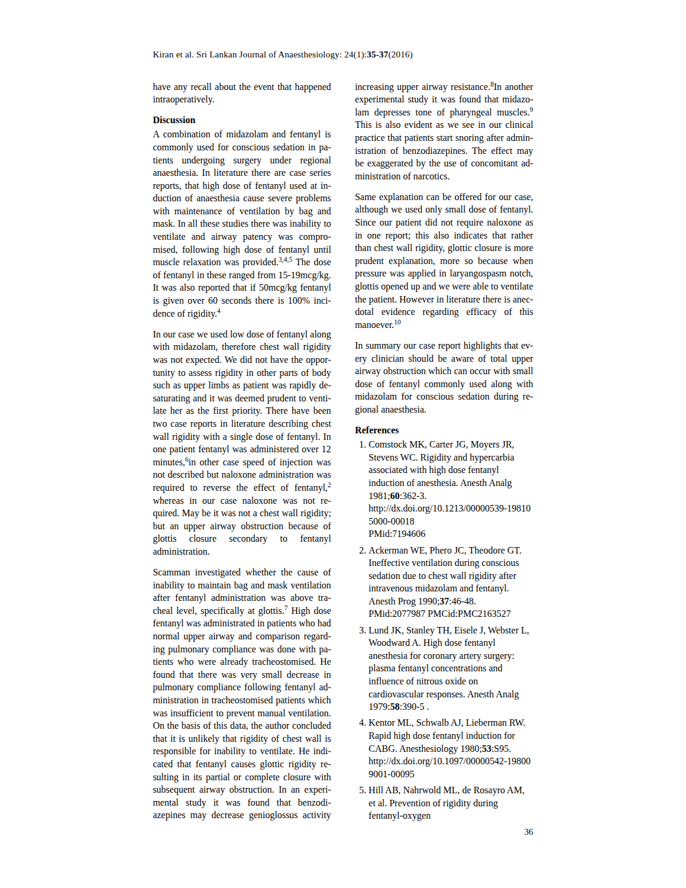Kiran et al. Sri Lankan Journal of Anaesthesiology: 24(1):35-37(2016)
have any recall about the event that happened intraoperatively.
Discussion
A combination of midazolam and fentanyl is commonly used for conscious sedation in patients undergoing surgery under regional anaesthesia. In literature there are case series reports, that high dose of fentanyl used at induction of anaesthesia cause severe problems with maintenance of ventilation by bag and mask. In all these studies there was inability to ventilate and airway patency was compromised, following high dose of fentanyl until muscle relaxation was provided.3,4,5 The dose of fentanyl in these ranged from 15-19mcg/kg. It was also reported that if 50mcg/kg fentanyl is given over 60 seconds there is 100% incidence of rigidity.4
In our case we used low dose of fentanyl along with midazolam, therefore chest wall rigidity was not expected. We did not have the opportunity to assess rigidity in other parts of body such as upper limbs as patient was rapidly desaturating and it was deemed prudent to ventilate her as the first priority. There have been two case reports in literature describing chest wall rigidity with a single dose of fentanyl. In one patient fentanyl was administered over 12 minutes,6in other case speed of injection was not described but naloxone administration was required to reverse the effect of fentanyl,2 whereas in our case naloxone was not required. May be it was not a chest wall rigidity; but an upper airway obstruction because of glottis closure secondary to fentanyl administration.
Scamman investigated whether the cause of inability to maintain bag and mask ventilation after fentanyl administration was above tracheal level, specifically at glottis.7 High dose fentanyl was administrated in patients who had normal upper airway and comparison regarding pulmonary compliance was done with patients who were already tracheostomised. He found that there was very small decrease in pulmonary compliance following fentanyl administration in tracheostomised patients which was insufficient to prevent manual ventilation. On the basis of this data, the author concluded that it is unlikely that rigidity of chest wall is responsible for inability to ventilate. He indicated that fentanyl causes glottic rigidity resulting in its partial or complete closure with subsequent airway obstruction. In an experimental study it was found that benzodiazepines may decrease genioglossus activity increasing upper airway resistance.8In another experimental study it was found that midazolam depresses tone of pharyngeal muscles.9 This is also evident as we see in our clinical practice that patients start snoring after administration of benzodiazepines. The effect may be exaggerated by the use of concomitant administration of narcotics.
Same explanation can be offered for our case, although we used only small dose of fentanyl. Since our patient did not require naloxone as in one report; this also indicates that rather than chest wall rigidity, glottic closure is more prudent explanation, more so because when pressure was applied in laryangospasm notch, glottis opened up and we were able to ventilate the patient. However in literature there is anecdotal evidence regarding efficacy of this manoever.10
In summary our case report highlights that every clinician should be aware of total upper airway obstruction which can occur with small dose of fentanyl commonly used along with midazolam for conscious sedation during regional anaesthesia.
References
Comstock MK, Carter JG, Moyers JR, Stevens WC. Rigidity and hypercarbia associated with high dose fentanyl induction of anesthesia. Anesth Analg 1981;60:362-3. http://dx.doi.org/10.1213/00000539-198105000-00018 PMid:7194606
Ackerman WE, Phero JC, Theodore GT. Ineffective ventilation during conscious sedation due to chest wall rigidity after intravenous midazolam and fentanyl. Anesth Prog 1990;37:46-48. PMid:2077987 PMCid:PMC2163527
Lund JK, Stanley TH, Eisele J, Webster L, Woodward A. High dose fentanyl anesthesia for coronary artery surgery: plasma fentanyl concentrations and influence of nitrous oxide on cardiovascular responses. Anesth Analg 1979:58:390-5 .
Kentor ML, Schwalb AJ, Lieberman RW. Rapid high dose fentanyl induction for CABG. Anesthesiology 1980;53:S95. http://dx.doi.org/10.1097/00000542-198009001-00095
Hill AB, Nahrwold ML, de Rosayro AM, et al. Prevention of rigidity during fentanyl-oxygen
36